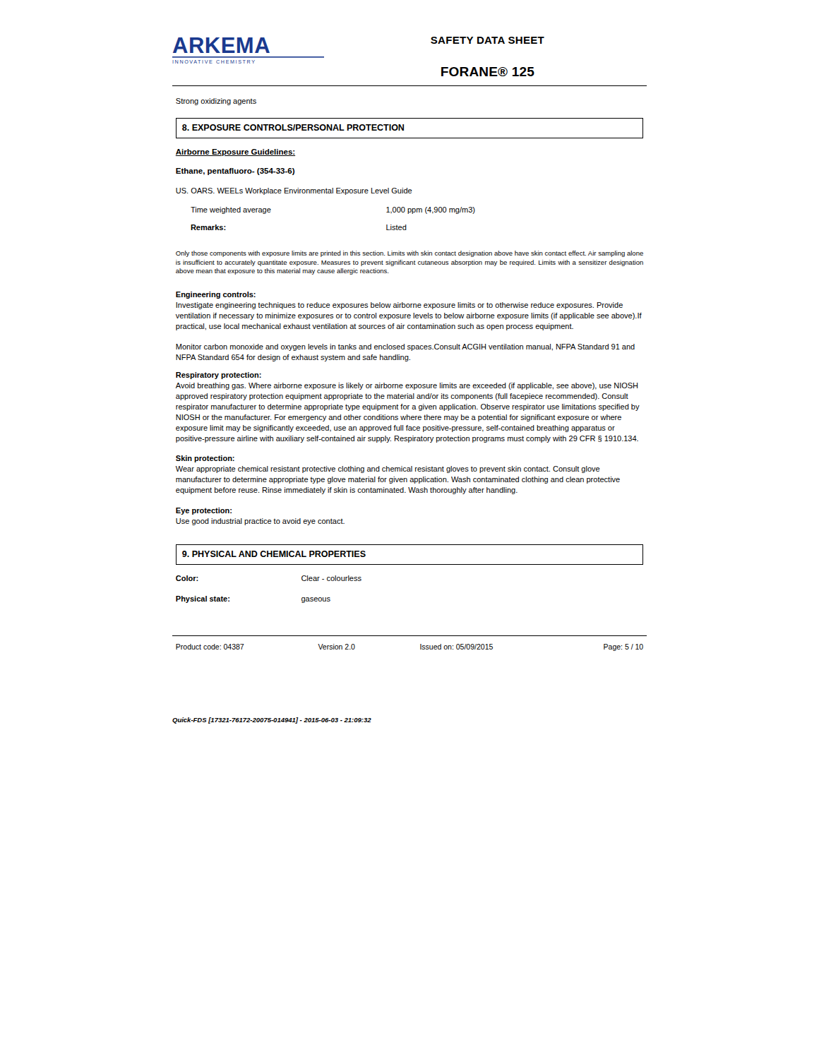ARKEMA INNOVATIVE CHEMISTRY
SAFETY DATA SHEET
FORANE® 125
Strong oxidizing agents
8. EXPOSURE CONTROLS/PERSONAL PROTECTION
Airborne Exposure Guidelines:
Ethane, pentafluoro- (354-33-6)
US. OARS. WEELs Workplace Environmental Exposure Level Guide
| Time weighted average | 1,000 ppm (4,900 mg/m3) |
| Remarks: | Listed |
Only those components with exposure limits are printed in this section. Limits with skin contact designation above have skin contact effect. Air sampling alone is insufficient to accurately quantitate exposure. Measures to prevent significant cutaneous absorption may be required. Limits with a sensitizer designation above mean that exposure to this material may cause allergic reactions.
Engineering controls:
Investigate engineering techniques to reduce exposures below airborne exposure limits or to otherwise reduce exposures. Provide ventilation if necessary to minimize exposures or to control exposure levels to below airborne exposure limits (if applicable see above).If practical, use local mechanical exhaust ventilation at sources of air contamination such as open process equipment.
Monitor carbon monoxide and oxygen levels in tanks and enclosed spaces.Consult ACGIH ventilation manual, NFPA Standard 91 and NFPA Standard 654 for design of exhaust system and safe handling.
Respiratory protection:
Avoid breathing gas. Where airborne exposure is likely or airborne exposure limits are exceeded (if applicable, see above), use NIOSH approved respiratory protection equipment appropriate to the material and/or its components (full facepiece recommended). Consult respirator manufacturer to determine appropriate type equipment for a given application. Observe respirator use limitations specified by NIOSH or the manufacturer. For emergency and other conditions where there may be a potential for significant exposure or where exposure limit may be significantly exceeded, use an approved full face positive-pressure, self-contained breathing apparatus or positive-pressure airline with auxiliary self-contained air supply. Respiratory protection programs must comply with 29 CFR § 1910.134.
Skin protection:
Wear appropriate chemical resistant protective clothing and chemical resistant gloves to prevent skin contact. Consult glove manufacturer to determine appropriate type glove material for given application. Wash contaminated clothing and clean protective equipment before reuse. Rinse immediately if skin is contaminated. Wash thoroughly after handling.
Eye protection:
Use good industrial practice to avoid eye contact.
9. PHYSICAL AND CHEMICAL PROPERTIES
| Color: | Clear - colourless |
| Physical state: | gaseous |
Product code: 04387 Version 2.0 Issued on: 05/09/2015 Page: 5 / 10
Quick-FDS [17321-76172-20075-014941] - 2015-06-03 - 21:09:32